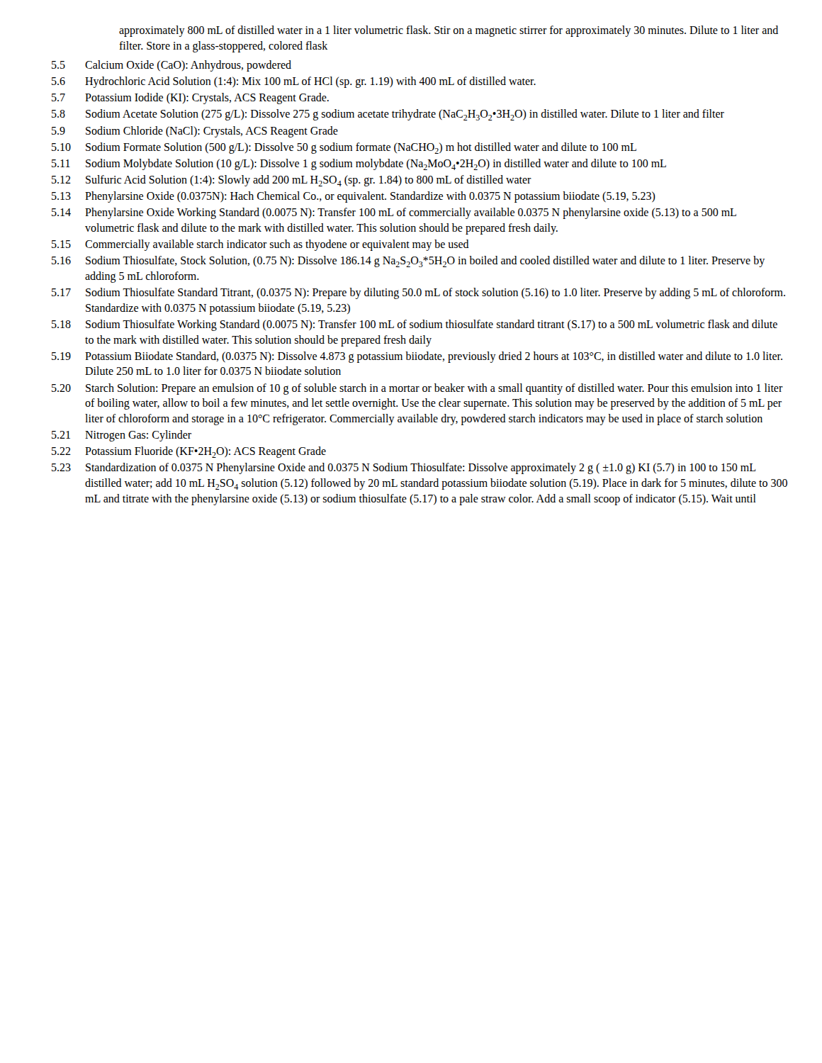approximately 800 mL of distilled water in a 1 liter volumetric flask. Stir on a magnetic stirrer for approximately 30 minutes. Dilute to 1 liter and filter. Store in a glass-stoppered, colored flask
5.5
Calcium Oxide (CaO): Anhydrous, powdered
5.6
Hydrochloric Acid Solution (1:4): Mix 100 mL of HCl (sp. gr. 1.19) with 400 mL of distilled water.
5.7
Potassium Iodide (KI): Crystals, ACS Reagent Grade.
5.8
Sodium Acetate Solution (275 g/L): Dissolve 275 g sodium acetate trihydrate (NaC2H3O2•3H2O) in distilled water. Dilute to 1 liter and filter
5.9
Sodium Chloride (NaCl): Crystals, ACS Reagent Grade
5.10
Sodium Formate Solution (500 g/L): Dissolve 50 g sodium formate (NaCHO2) m hot distilled water and dilute to 100 mL
5.11
Sodium Molybdate Solution (10 g/L): Dissolve 1 g sodium molybdate (Na2MoO4•2H2O) in distilled water and dilute to 100 mL
5.12
Sulfuric Acid Solution (1:4): Slowly add 200 mL H2SO4 (sp. gr. 1.84) to 800 mL of distilled water
5.13
Phenylarsine Oxide (0.0375N): Hach Chemical Co., or equivalent. Standardize with 0.0375 N potassium biiodate (5.19, 5.23)
5.14
Phenylarsine Oxide Working Standard (0.0075 N): Transfer 100 mL of commercially available 0.0375 N phenylarsine oxide (5.13) to a 500 mL volumetric flask and dilute to the mark with distilled water. This solution should be prepared fresh daily.
5.15
Commercially available starch indicator such as thyodene or equivalent may be used
5.16
Sodium Thiosulfate, Stock Solution, (0.75 N): Dissolve 186.14 g Na2S2O3*5H2O in boiled and cooled distilled water and dilute to 1 liter. Preserve by adding 5 mL chloroform.
5.17
Sodium Thiosulfate Standard Titrant, (0.0375 N): Prepare by diluting 50.0 mL of stock solution (5.16) to 1.0 liter. Preserve by adding 5 mL of chloroform. Standardize with 0.0375 N potassium biiodate (5.19, 5.23)
5.18
Sodium Thiosulfate Working Standard (0.0075 N): Transfer 100 mL of sodium thiosulfate standard titrant (S.17) to a 500 mL volumetric flask and dilute to the mark with distilled water. This solution should be prepared fresh daily
5.19
Potassium Biiodate Standard, (0.0375 N): Dissolve 4.873 g potassium biiodate, previously dried 2 hours at 103°C, in distilled water and dilute to 1.0 liter. Dilute 250 mL to 1.0 liter for 0.0375 N biiodate solution
5.20
Starch Solution: Prepare an emulsion of 10 g of soluble starch in a mortar or beaker with a small quantity of distilled water. Pour this emulsion into 1 liter of boiling water, allow to boil a few minutes, and let settle overnight. Use the clear supernate. This solution may be preserved by the addition of 5 mL per liter of chloroform and storage in a 10°C refrigerator. Commercially available dry, powdered starch indicators may be used in place of starch solution
5.21
Nitrogen Gas: Cylinder
5.22
Potassium Fluoride (KF•2H2O): ACS Reagent Grade
5.23
Standardization of 0.0375 N Phenylarsine Oxide and 0.0375 N Sodium Thiosulfate: Dissolve approximately 2 g ( ±1.0 g) KI (5.7) in 100 to 150 mL distilled water; add 10 mL H2SO4 solution (5.12) followed by 20 mL standard potassium biiodate solution (5.19). Place in dark for 5 minutes, dilute to 300 mL and titrate with the phenylarsine oxide (5.13) or sodium thiosulfate (5.17) to a pale straw color. Add a small scoop of indicator (5.15). Wait until